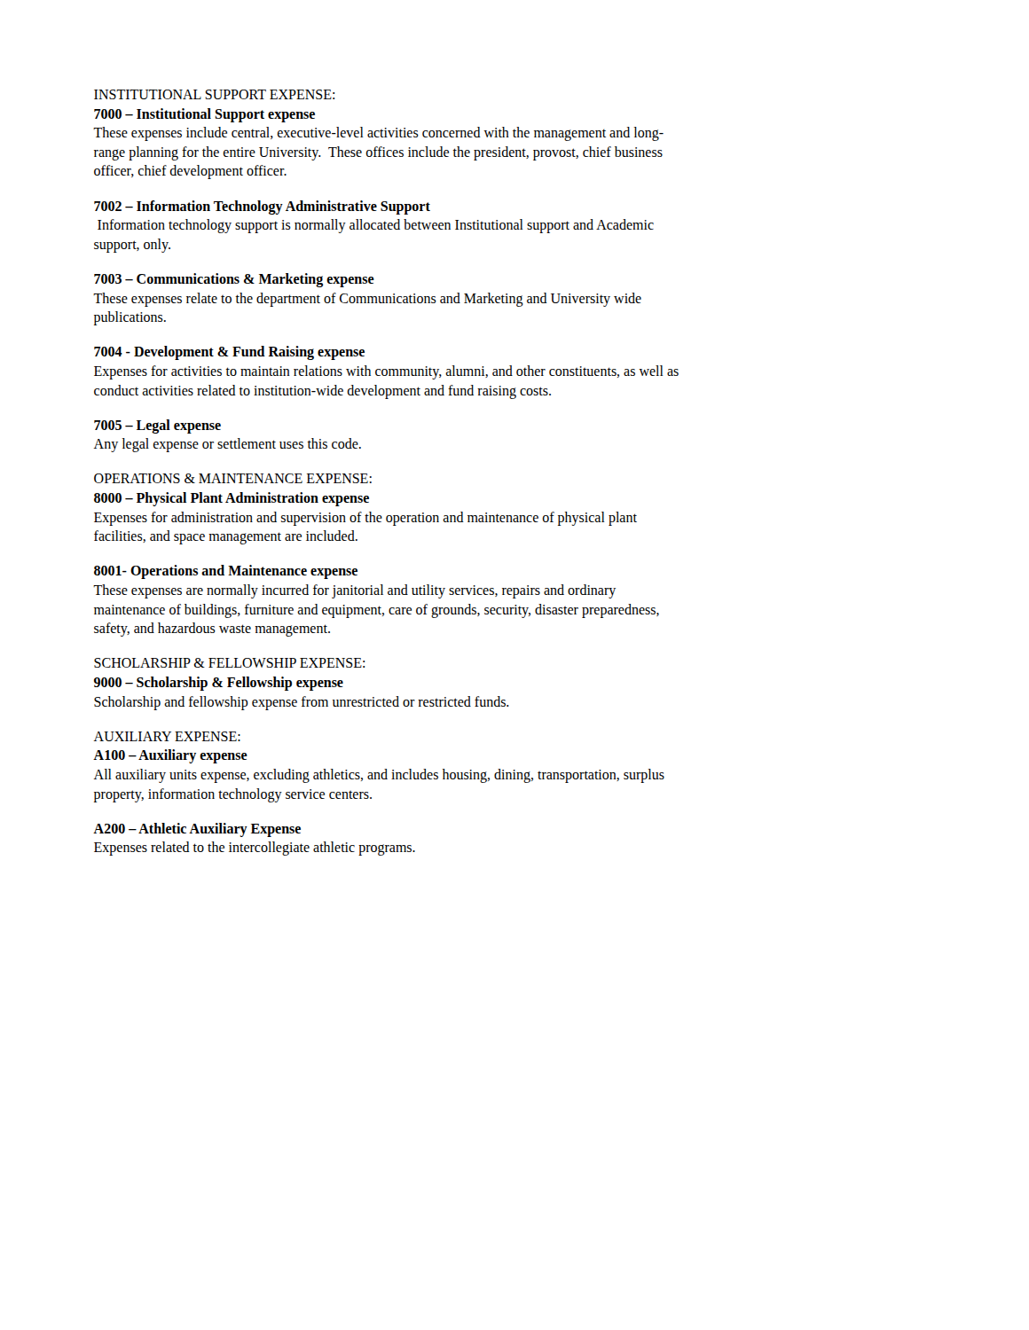INSTITUTIONAL SUPPORT EXPENSE:
7000 – Institutional Support expense
These expenses include central, executive-level activities concerned with the management and long-range planning for the entire University. These offices include the president, provost, chief business officer, chief development officer.
7002 – Information Technology Administrative Support
Information technology support is normally allocated between Institutional support and Academic support, only.
7003 – Communications & Marketing expense
These expenses relate to the department of Communications and Marketing and University wide publications.
7004 - Development & Fund Raising expense
Expenses for activities to maintain relations with community, alumni, and other constituents, as well as conduct activities related to institution-wide development and fund raising costs.
7005 – Legal expense
Any legal expense or settlement uses this code.
OPERATIONS & MAINTENANCE EXPENSE:
8000 – Physical Plant Administration expense
Expenses for administration and supervision of the operation and maintenance of physical plant facilities, and space management are included.
8001- Operations and Maintenance expense
These expenses are normally incurred for janitorial and utility services, repairs and ordinary maintenance of buildings, furniture and equipment, care of grounds, security, disaster preparedness, safety, and hazardous waste management.
SCHOLARSHIP & FELLOWSHIP EXPENSE:
9000 – Scholarship & Fellowship expense
Scholarship and fellowship expense from unrestricted or restricted funds.
AUXILIARY EXPENSE:
A100 – Auxiliary expense
All auxiliary units expense, excluding athletics, and includes housing, dining, transportation, surplus property, information technology service centers.
A200 – Athletic Auxiliary Expense
Expenses related to the intercollegiate athletic programs.